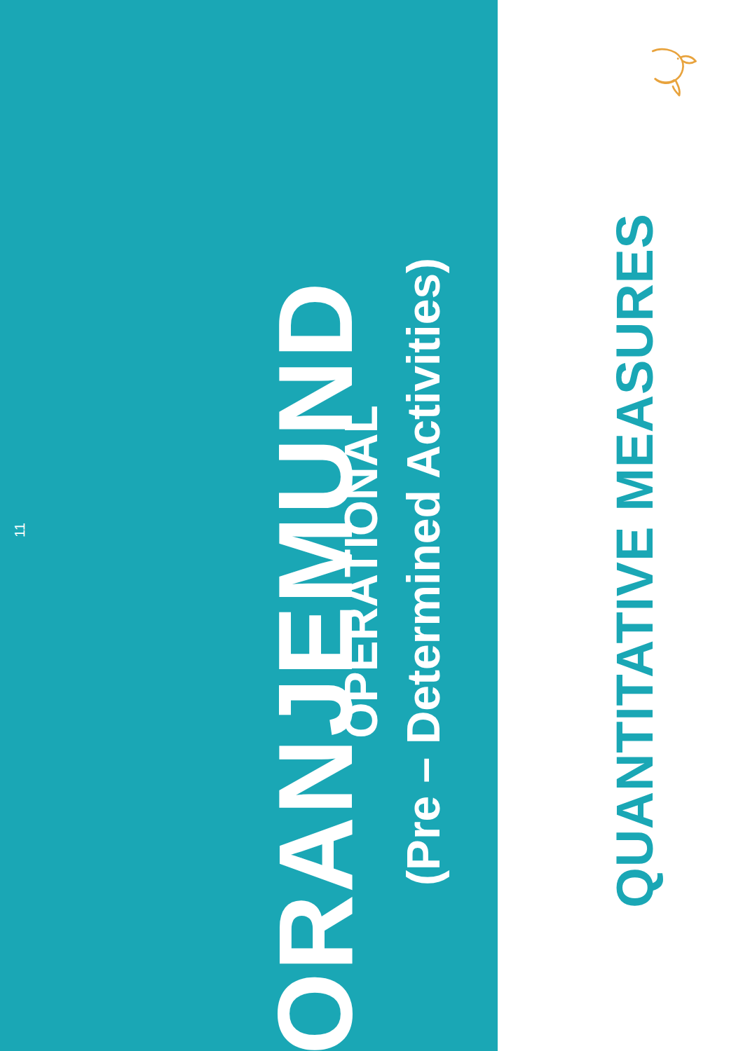ORANJEMUND
11
QUANTITATIVE MEASURES
OPERATIONAL (Pre – Determined Activities)